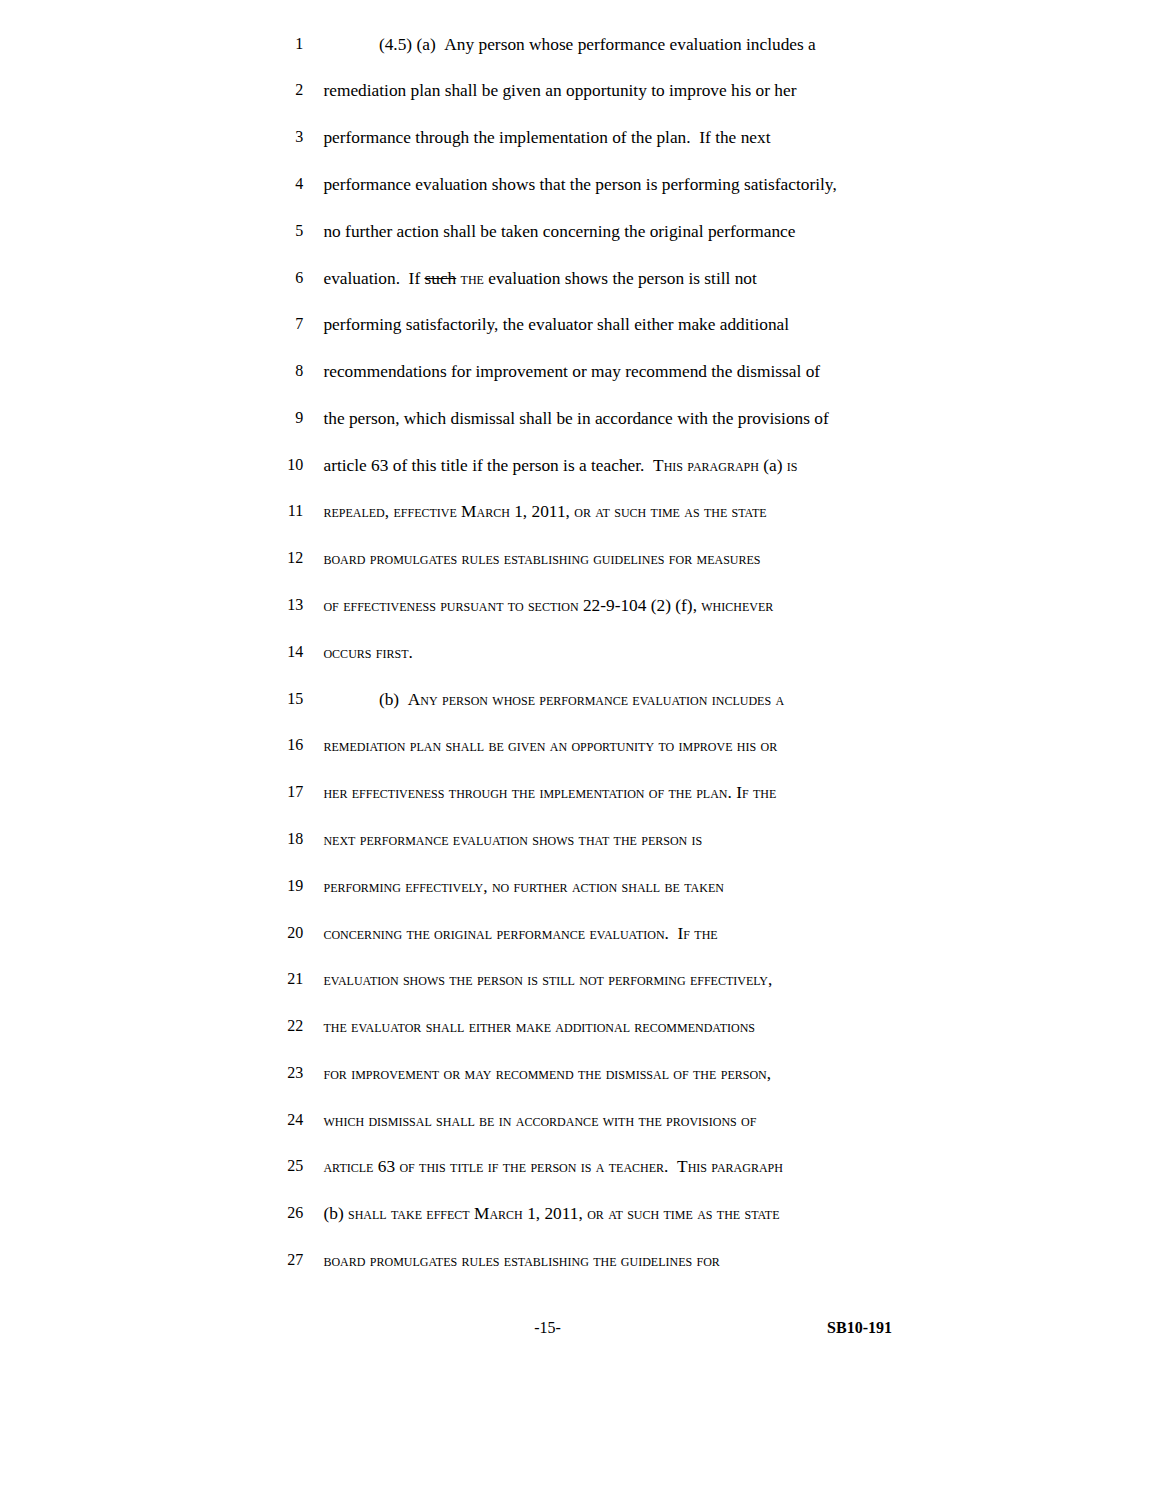(4.5) (a) Any person whose performance evaluation includes a
remediation plan shall be given an opportunity to improve his or her
performance through the implementation of the plan. If the next
performance evaluation shows that the person is performing satisfactorily,
no further action shall be taken concerning the original performance
evaluation. If such the evaluation shows the person is still not
performing satisfactorily, the evaluator shall either make additional
recommendations for improvement or may recommend the dismissal of
the person, which dismissal shall be in accordance with the provisions of
article 63 of this title if the person is a teacher. This paragraph (a) is
repealed, effective March 1, 2011, or at such time as the state
board promulgates rules establishing guidelines for measures
of effectiveness pursuant to section 22-9-104 (2) (f), whichever
occurs first.
(b) Any person whose performance evaluation includes a
remediation plan shall be given an opportunity to improve his or
her effectiveness through the implementation of the plan. If the
next performance evaluation shows that the person is
performing effectively, no further action shall be taken
concerning the original performance evaluation. If the
evaluation shows the person is still not performing effectively,
the evaluator shall either make additional recommendations
for improvement or may recommend the dismissal of the person,
which dismissal shall be in accordance with the provisions of
article 63 of this title if the person is a teacher. This paragraph
(b) shall take effect March 1, 2011, or at such time as the state
board promulgates rules establishing the guidelines for
-15- SB10-191